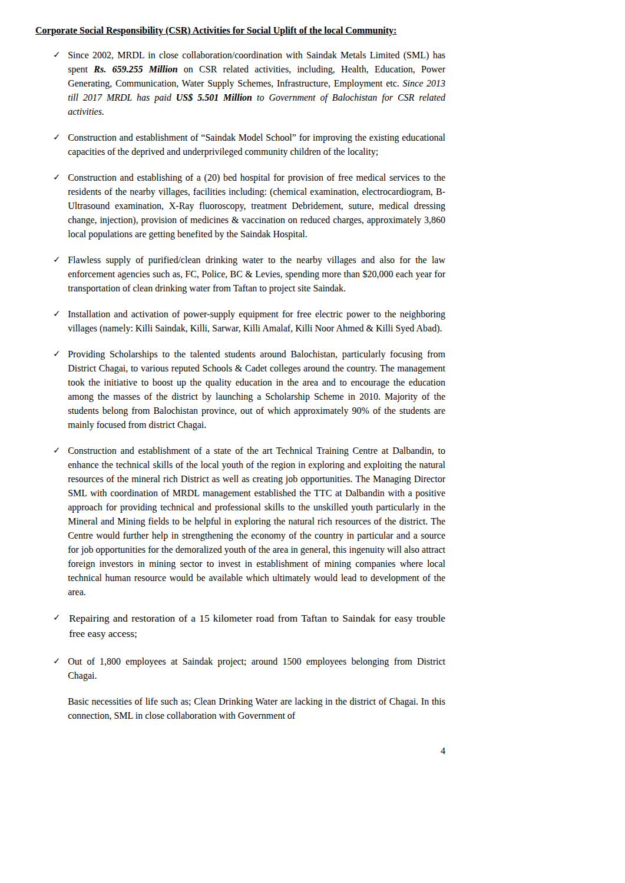Corporate Social Responsibility (CSR) Activities for Social Uplift of the local Community:
Since 2002, MRDL in close collaboration/coordination with Saindak Metals Limited (SML) has spent Rs. 659.255 Million on CSR related activities, including, Health, Education, Power Generating, Communication, Water Supply Schemes, Infrastructure, Employment etc. Since 2013 till 2017 MRDL has paid US$ 5.501 Million to Government of Balochistan for CSR related activities.
Construction and establishment of “Saindak Model School” for improving the existing educational capacities of the deprived and underprivileged community children of the locality;
Construction and establishing of a (20) bed hospital for provision of free medical services to the residents of the nearby villages, facilities including: (chemical examination, electrocardiogram, B-Ultrasound examination, X-Ray fluoroscopy, treatment Debridement, suture, medical dressing change, injection), provision of medicines & vaccination on reduced charges, approximately 3,860 local populations are getting benefited by the Saindak Hospital.
Flawless supply of purified/clean drinking water to the nearby villages and also for the law enforcement agencies such as, FC, Police, BC & Levies, spending more than $20,000 each year for transportation of clean drinking water from Taftan to project site Saindak.
Installation and activation of power-supply equipment for free electric power to the neighboring villages (namely: Killi Saindak, Killi, Sarwar, Killi Amalaf, Killi Noor Ahmed & Killi Syed Abad).
Providing Scholarships to the talented students around Balochistan, particularly focusing from District Chagai, to various reputed Schools & Cadet colleges around the country. The management took the initiative to boost up the quality education in the area and to encourage the education among the masses of the district by launching a Scholarship Scheme in 2010. Majority of the students belong from Balochistan province, out of which approximately 90% of the students are mainly focused from district Chagai.
Construction and establishment of a state of the art Technical Training Centre at Dalbandin, to enhance the technical skills of the local youth of the region in exploring and exploiting the natural resources of the mineral rich District as well as creating job opportunities. The Managing Director SML with coordination of MRDL management established the TTC at Dalbandin with a positive approach for providing technical and professional skills to the unskilled youth particularly in the Mineral and Mining fields to be helpful in exploring the natural rich resources of the district. The Centre would further help in strengthening the economy of the country in particular and a source for job opportunities for the demoralized youth of the area in general, this ingenuity will also attract foreign investors in mining sector to invest in establishment of mining companies where local technical human resource would be available which ultimately would lead to development of the area.
Repairing and restoration of a 15 kilometer road from Taftan to Saindak for easy trouble free easy access;
Out of 1,800 employees at Saindak project; around 1500 employees belonging from District Chagai.
Basic necessities of life such as; Clean Drinking Water are lacking in the district of Chagai. In this connection, SML in close collaboration with Government of
4